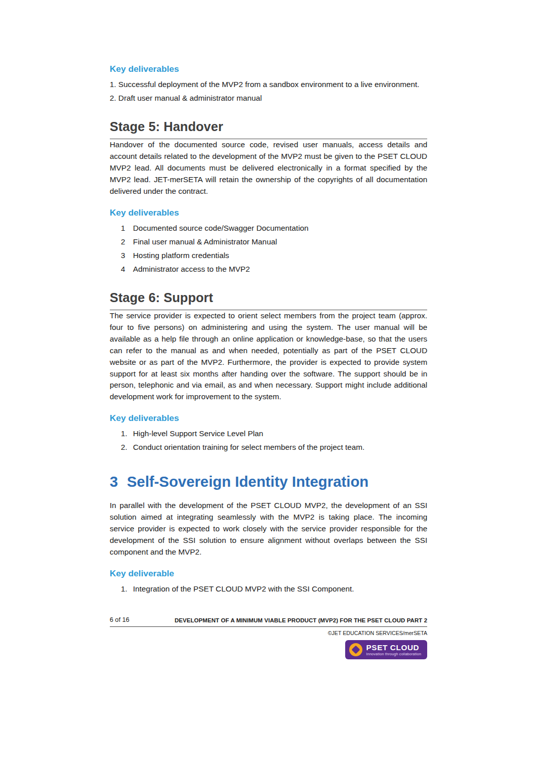Key deliverables
1. Successful deployment of the MVP2 from a sandbox environment to a live environment.
2. Draft user manual & administrator manual
Stage 5: Handover
Handover of the documented source code, revised user manuals, access details and account details related to the development of the MVP2 must be given to the PSET CLOUD MVP2 lead. All documents must be delivered electronically in a format specified by the MVP2 lead. JET-merSETA will retain the ownership of the copyrights of all documentation delivered under the contract.
Key deliverables
1 Documented source code/Swagger Documentation
2 Final user manual & Administrator Manual
3 Hosting platform credentials
4 Administrator access to the MVP2
Stage 6: Support
The service provider is expected to orient select members from the project team (approx. four to five persons) on administering and using the system. The user manual will be available as a help file through an online application or knowledge-base, so that the users can refer to the manual as and when needed, potentially as part of the PSET CLOUD website or as part of the MVP2. Furthermore, the provider is expected to provide system support for at least six months after handing over the software. The support should be in person, telephonic and via email, as and when necessary. Support might include additional development work for improvement to the system.
Key deliverables
1. High-level Support Service Level Plan
2. Conduct orientation training for select members of the project team.
3 Self-Sovereign Identity Integration
In parallel with the development of the PSET CLOUD MVP2, the development of an SSI solution aimed at integrating seamlessly with the MVP2 is taking place. The incoming service provider is expected to work closely with the service provider responsible for the development of the SSI solution to ensure alignment without overlaps between the SSI component and the MVP2.
Key deliverable
1. Integration of the PSET CLOUD MVP2 with the SSI Component.
6 of 16
DEVELOPMENT OF A MINIMUM VIABLE PRODUCT (MVP2) FOR THE PSET CLOUD PART 2
©JET EDUCATION SERVICES/merSETA
PSET CLOUD Innovation through collaboration